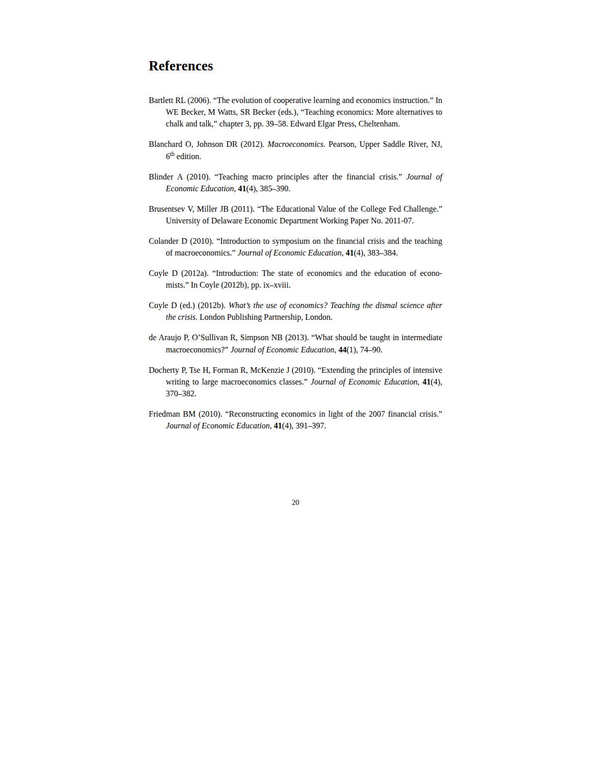References
Bartlett RL (2006). “The evolution of cooperative learning and economics instruction.” In WE Becker, M Watts, SR Becker (eds.), “Teaching economics: More alternatives to chalk and talk,” chapter 3, pp. 39–58. Edward Elgar Press, Cheltenham.
Blanchard O, Johnson DR (2012). Macroeconomics. Pearson, Upper Saddle River, NJ, 6th edition.
Blinder A (2010). “Teaching macro principles after the financial crisis.” Journal of Economic Education, 41(4), 385–390.
Brusentsev V, Miller JB (2011). “The Educational Value of the College Fed Challenge.” University of Delaware Economic Department Working Paper No. 2011-07.
Colander D (2010). “Introduction to symposium on the financial crisis and the teaching of macroeconomics.” Journal of Economic Education, 41(4), 383–384.
Coyle D (2012a). “Introduction: The state of economics and the education of economists.” In Coyle (2012b), pp. ix–xviii.
Coyle D (ed.) (2012b). What’s the use of economics? Teaching the dismal science after the crisis. London Publishing Partnership, London.
de Araujo P, O’Sullivan R, Simpson NB (2013). “What should be taught in intermediate macroeconomics?” Journal of Economic Education, 44(1), 74–90.
Docherty P, Tse H, Forman R, McKenzie J (2010). “Extending the principles of intensive writing to large macroeconomics classes.” Journal of Economic Education, 41(4), 370–382.
Friedman BM (2010). “Reconstructing economics in light of the 2007 financial crisis.” Journal of Economic Education, 41(4), 391–397.
20